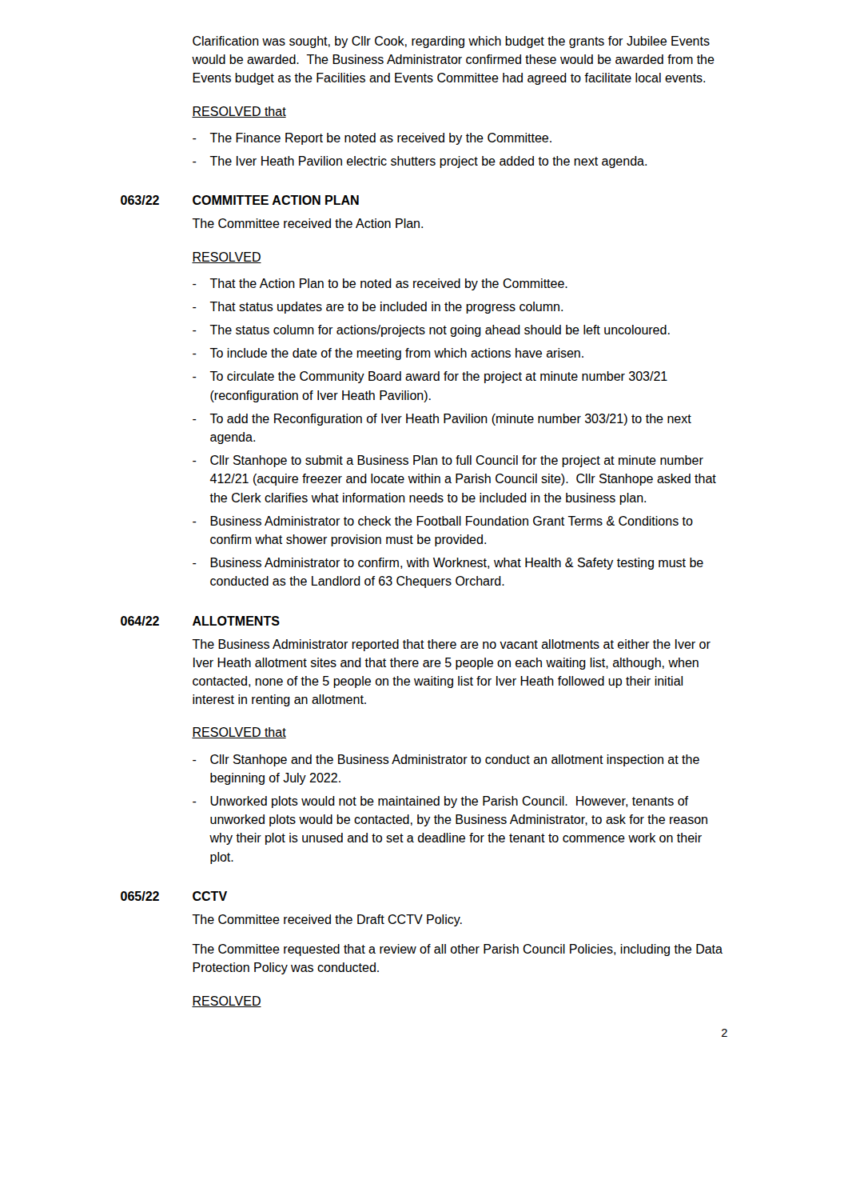Clarification was sought, by Cllr Cook, regarding which budget the grants for Jubilee Events would be awarded. The Business Administrator confirmed these would be awarded from the Events budget as the Facilities and Events Committee had agreed to facilitate local events.
RESOLVED that
The Finance Report be noted as received by the Committee.
The Iver Heath Pavilion electric shutters project be added to the next agenda.
063/22
COMMITTEE ACTION PLAN
The Committee received the Action Plan.
RESOLVED
That the Action Plan to be noted as received by the Committee.
That status updates are to be included in the progress column.
The status column for actions/projects not going ahead should be left uncoloured.
To include the date of the meeting from which actions have arisen.
To circulate the Community Board award for the project at minute number 303/21 (reconfiguration of Iver Heath Pavilion).
To add the Reconfiguration of Iver Heath Pavilion (minute number 303/21) to the next agenda.
Cllr Stanhope to submit a Business Plan to full Council for the project at minute number 412/21 (acquire freezer and locate within a Parish Council site). Cllr Stanhope asked that the Clerk clarifies what information needs to be included in the business plan.
Business Administrator to check the Football Foundation Grant Terms & Conditions to confirm what shower provision must be provided.
Business Administrator to confirm, with Worknest, what Health & Safety testing must be conducted as the Landlord of 63 Chequers Orchard.
064/22
ALLOTMENTS
The Business Administrator reported that there are no vacant allotments at either the Iver or Iver Heath allotment sites and that there are 5 people on each waiting list, although, when contacted, none of the 5 people on the waiting list for Iver Heath followed up their initial interest in renting an allotment.
RESOLVED that
Cllr Stanhope and the Business Administrator to conduct an allotment inspection at the beginning of July 2022.
Unworked plots would not be maintained by the Parish Council. However, tenants of unworked plots would be contacted, by the Business Administrator, to ask for the reason why their plot is unused and to set a deadline for the tenant to commence work on their plot.
065/22
CCTV
The Committee received the Draft CCTV Policy.
The Committee requested that a review of all other Parish Council Policies, including the Data Protection Policy was conducted.
RESOLVED
2